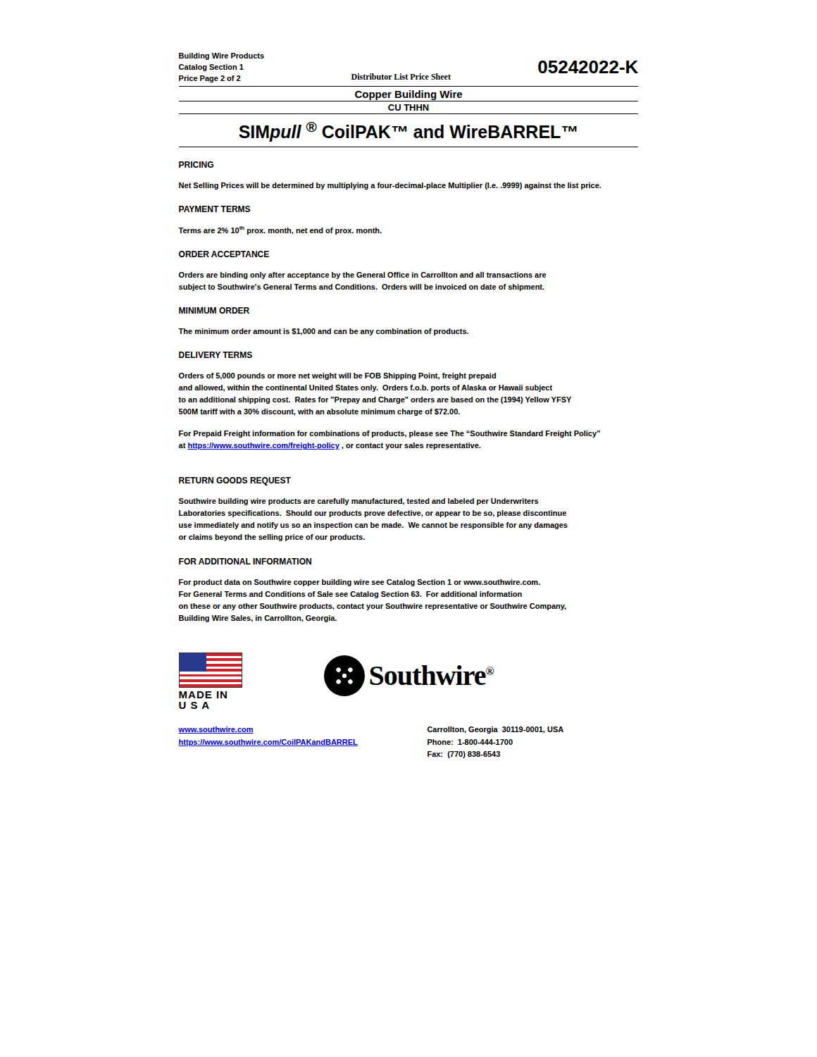Building Wire Products
Catalog Section 1
Price Page 2 of 2
Distributor List Price Sheet
05242022-K
Copper Building Wire
CU THHN
SIMpull ® CoilPAK™ and WireBARREL™
PRICING
Net Selling Prices will be determined by multiplying a four-decimal-place Multiplier (I.e. .9999) against the list price.
PAYMENT TERMS
Terms are 2% 10th prox. month, net end of prox. month.
ORDER ACCEPTANCE
Orders are binding only after acceptance by the General Office in Carrollton and all transactions are
subject to Southwire's General Terms and Conditions. Orders will be invoiced on date of shipment.
MINIMUM ORDER
The minimum order amount is $1,000 and can be any combination of products.
DELIVERY TERMS
Orders of 5,000 pounds or more net weight will be FOB Shipping Point, freight prepaid
and allowed, within the continental United States only. Orders f.o.b. ports of Alaska or Hawaii subject
to an additional shipping cost. Rates for "Prepay and Charge" orders are based on the (1994) Yellow YFSY
500M tariff with a 30% discount, with an absolute minimum charge of $72.00.
For Prepaid Freight information for combinations of products, please see The “Southwire Standard Freight Policy”
at https://www.southwire.com/freight-policy , or contact your sales representative.
RETURN GOODS REQUEST
Southwire building wire products are carefully manufactured, tested and labeled per Underwriters
Laboratories specifications. Should our products prove defective, or appear to be so, please discontinue
use immediately and notify us so an inspection can be made. We cannot be responsible for any damages
or claims beyond the selling price of our products.
FOR ADDITIONAL INFORMATION
For product data on Southwire copper building wire see Catalog Section 1 or www.southwire.com.
For General Terms and Conditions of Sale see Catalog Section 63. For additional information
on these or any other Southwire products, contact your Southwire representative or Southwire Company,
Building Wire Sales, in Carrollton, Georgia.
MADE IN
U S A
Southwire®
www.southwire.com
https://www.southwire.com/CoilPAKandBARREL
Carrollton, Georgia 30119-0001, USA
Phone: 1-800-444-1700
Fax: (770) 838-6543